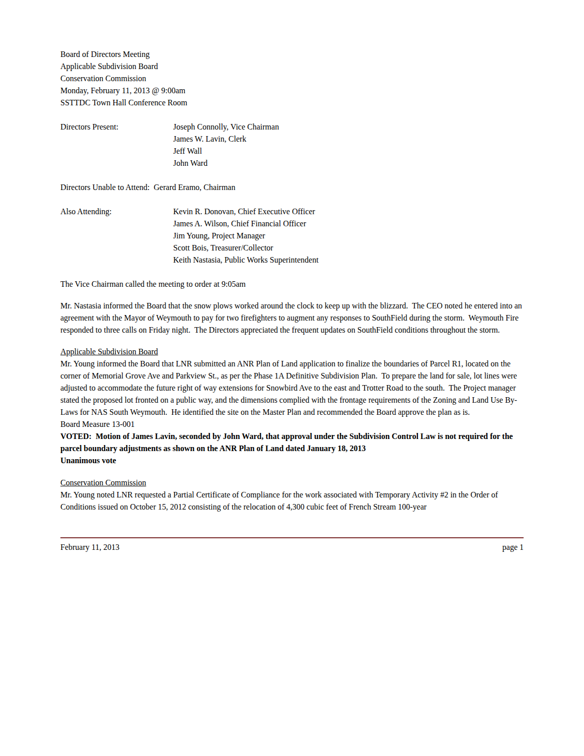Board of Directors Meeting
Applicable Subdivision Board
Conservation Commission
Monday, February 11, 2013 @ 9:00am
SSTTDC Town Hall Conference Room
Directors Present:
Joseph Connolly, Vice Chairman
James W. Lavin, Clerk
Jeff Wall
John Ward
Directors Unable to Attend: Gerard Eramo, Chairman
Also Attending:
Kevin R. Donovan, Chief Executive Officer
James A. Wilson, Chief Financial Officer
Jim Young, Project Manager
Scott Bois, Treasurer/Collector
Keith Nastasia, Public Works Superintendent
The Vice Chairman called the meeting to order at 9:05am
Mr. Nastasia informed the Board that the snow plows worked around the clock to keep up with the blizzard. The CEO noted he entered into an agreement with the Mayor of Weymouth to pay for two firefighters to augment any responses to SouthField during the storm. Weymouth Fire responded to three calls on Friday night. The Directors appreciated the frequent updates on SouthField conditions throughout the storm.
Applicable Subdivision Board
Mr. Young informed the Board that LNR submitted an ANR Plan of Land application to finalize the boundaries of Parcel R1, located on the corner of Memorial Grove Ave and Parkview St., as per the Phase 1A Definitive Subdivision Plan. To prepare the land for sale, lot lines were adjusted to accommodate the future right of way extensions for Snowbird Ave to the east and Trotter Road to the south. The Project manager stated the proposed lot fronted on a public way, and the dimensions complied with the frontage requirements of the Zoning and Land Use By-Laws for NAS South Weymouth. He identified the site on the Master Plan and recommended the Board approve the plan as is.
Board Measure 13-001
VOTED: Motion of James Lavin, seconded by John Ward, that approval under the Subdivision Control Law is not required for the parcel boundary adjustments as shown on the ANR Plan of Land dated January 18, 2013
Unanimous vote
Conservation Commission
Mr. Young noted LNR requested a Partial Certificate of Compliance for the work associated with Temporary Activity #2 in the Order of Conditions issued on October 15, 2012 consisting of the relocation of 4,300 cubic feet of French Stream 100-year
February 11, 2013 page 1